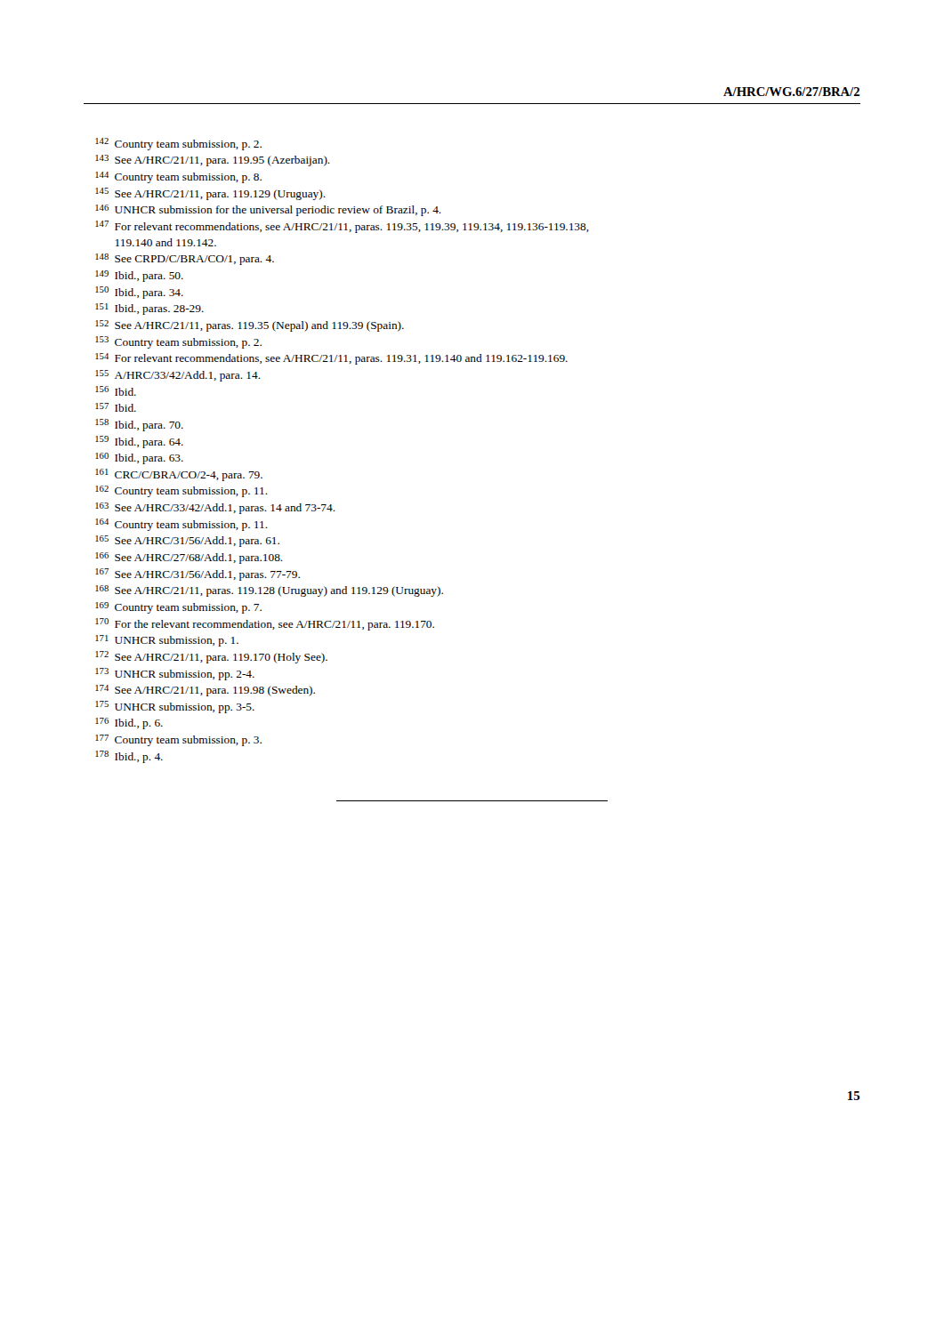A/HRC/WG.6/27/BRA/2
142 Country team submission, p. 2.
143 See A/HRC/21/11, para. 119.95 (Azerbaijan).
144 Country team submission, p. 8.
145 See A/HRC/21/11, para. 119.129 (Uruguay).
146 UNHCR submission for the universal periodic review of Brazil, p. 4.
147 For relevant recommendations, see A/HRC/21/11, paras. 119.35, 119.39, 119.134, 119.136-119.138,
119.140 and 119.142.
148 See CRPD/C/BRA/CO/1, para. 4.
149 Ibid., para. 50.
150 Ibid., para. 34.
151 Ibid., paras. 28-29.
152 See A/HRC/21/11, paras. 119.35 (Nepal) and 119.39 (Spain).
153 Country team submission, p. 2.
154 For relevant recommendations, see A/HRC/21/11, paras. 119.31, 119.140 and 119.162-119.169.
155 A/HRC/33/42/Add.1, para. 14.
156 Ibid.
157 Ibid.
158 Ibid., para. 70.
159 Ibid., para. 64.
160 Ibid., para. 63.
161 CRC/C/BRA/CO/2-4, para. 79.
162 Country team submission, p. 11.
163 See A/HRC/33/42/Add.1, paras. 14 and 73-74.
164 Country team submission, p. 11.
165 See A/HRC/31/56/Add.1, para. 61.
166 See A/HRC/27/68/Add.1, para.108.
167 See A/HRC/31/56/Add.1, paras. 77-79.
168 See A/HRC/21/11, paras. 119.128 (Uruguay) and 119.129 (Uruguay).
169 Country team submission, p. 7.
170 For the relevant recommendation, see A/HRC/21/11, para. 119.170.
171 UNHCR submission, p. 1.
172 See A/HRC/21/11, para. 119.170 (Holy See).
173 UNHCR submission, pp. 2-4.
174 See A/HRC/21/11, para. 119.98 (Sweden).
175 UNHCR submission, pp. 3-5.
176 Ibid., p. 6.
177 Country team submission, p. 3.
178 Ibid., p. 4.
15